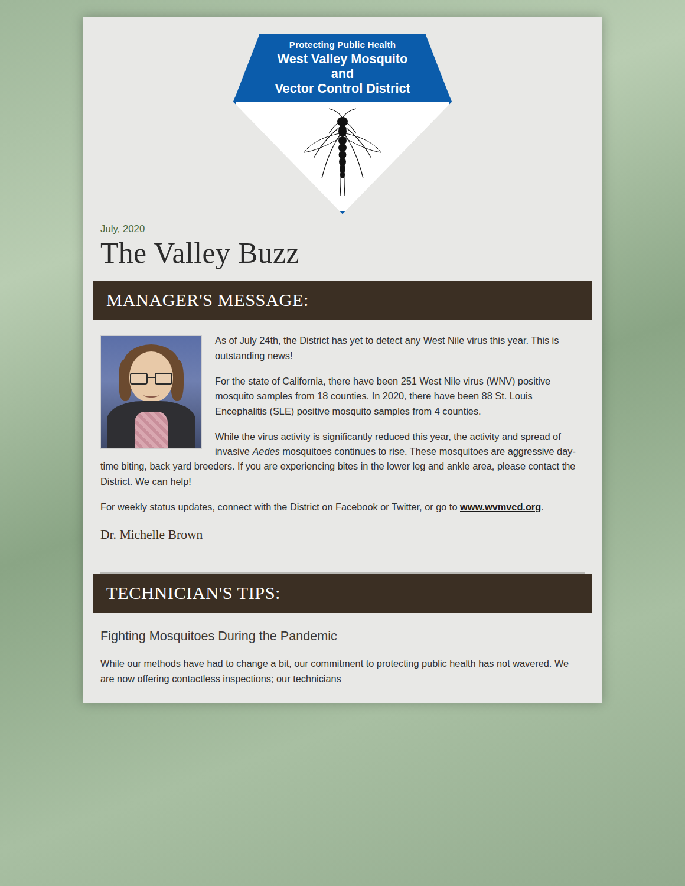Protecting Public Health
West Valley Mosquito
and
Vector Control District
July, 2020
The Valley Buzz
MANAGER'S MESSAGE:
As of July 24th, the District has yet to detect any West Nile virus this year. This is outstanding news!
For the state of California, there have been 251 West Nile virus (WNV) positive mosquito samples from 18 counties. In 2020, there have been 88 St. Louis Encephalitis (SLE) positive mosquito samples from 4 counties.
While the virus activity is significantly reduced this year, the activity and spread of invasive Aedes mosquitoes continues to rise. These mosquitoes are aggressive day-time biting, back yard breeders. If you are experiencing bites in the lower leg and ankle area, please contact the District. We can help!
For weekly status updates, connect with the District on Facebook or Twitter, or go to www.wvmvcd.org.
Dr. Michelle Brown
TECHNICIAN'S TIPS:
Fighting Mosquitoes During the Pandemic
While our methods have had to change a bit, our commitment to protecting public health has not wavered. We are now offering contactless inspections; our technicians